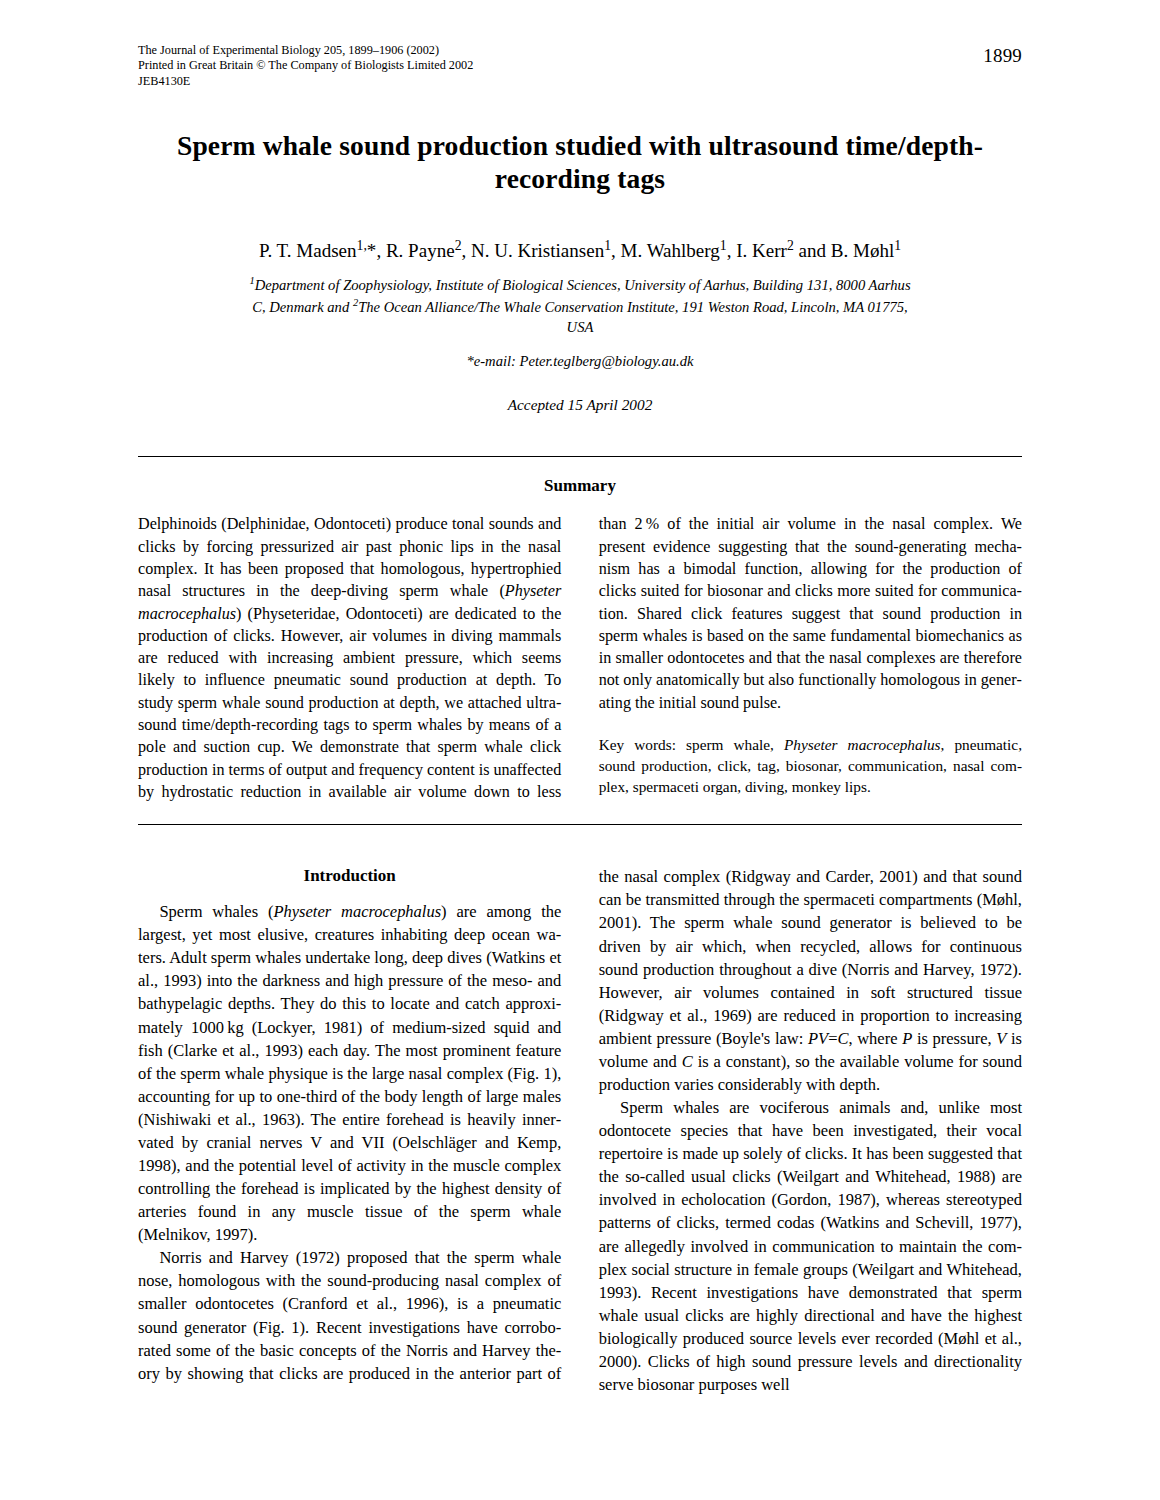The Journal of Experimental Biology 205, 1899–1906 (2002)
Printed in Great Britain © The Company of Biologists Limited 2002
JEB4130E
1899
Sperm whale sound production studied with ultrasound time/depth-recording tags
P. T. Madsen1,*, R. Payne2, N. U. Kristiansen1, M. Wahlberg1, I. Kerr2 and B. Møhl1
1Department of Zoophysiology, Institute of Biological Sciences, University of Aarhus, Building 131, 8000 Aarhus C, Denmark and 2The Ocean Alliance/The Whale Conservation Institute, 191 Weston Road, Lincoln, MA 01775, USA
*e-mail: Peter.teglberg@biology.au.dk
Accepted 15 April 2002
Summary
Delphinoids (Delphinidae, Odontoceti) produce tonal sounds and clicks by forcing pressurized air past phonic lips in the nasal complex. It has been proposed that homologous, hypertrophied nasal structures in the deep-diving sperm whale (Physeter macrocephalus) (Physeteridae, Odontoceti) are dedicated to the production of clicks. However, air volumes in diving mammals are reduced with increasing ambient pressure, which seems likely to influence pneumatic sound production at depth. To study sperm whale sound production at depth, we attached ultrasound time/depth-recording tags to sperm whales by means of a pole and suction cup. We demonstrate that sperm whale click production in terms of output and frequency content is unaffected by hydrostatic reduction in available air volume down to less than 2 % of the initial air volume in the nasal complex. We present evidence suggesting that the sound-generating mechanism has a bimodal function, allowing for the production of clicks suited for biosonar and clicks more suited for communication. Shared click features suggest that sound production in sperm whales is based on the same fundamental biomechanics as in smaller odontocetes and that the nasal complexes are therefore not only anatomically but also functionally homologous in generating the initial sound pulse.
Key words: sperm whale, Physeter macrocephalus, pneumatic, sound production, click, tag, biosonar, communication, nasal complex, spermaceti organ, diving, monkey lips.
Introduction
Sperm whales (Physeter macrocephalus) are among the largest, yet most elusive, creatures inhabiting deep ocean waters. Adult sperm whales undertake long, deep dives (Watkins et al., 1993) into the darkness and high pressure of the meso- and bathypelagic depths. They do this to locate and catch approximately 1000 kg (Lockyer, 1981) of medium-sized squid and fish (Clarke et al., 1993) each day. The most prominent feature of the sperm whale physique is the large nasal complex (Fig. 1), accounting for up to one-third of the body length of large males (Nishiwaki et al., 1963). The entire forehead is heavily innervated by cranial nerves V and VII (Oelschläger and Kemp, 1998), and the potential level of activity in the muscle complex controlling the forehead is implicated by the highest density of arteries found in any muscle tissue of the sperm whale (Melnikov, 1997).
Norris and Harvey (1972) proposed that the sperm whale nose, homologous with the sound-producing nasal complex of smaller odontocetes (Cranford et al., 1996), is a pneumatic sound generator (Fig. 1). Recent investigations have corroborated some of the basic concepts of the Norris and Harvey theory by showing that clicks are produced in the anterior part of the nasal complex (Ridgway and Carder, 2001) and that sound can be transmitted through the spermaceti compartments (Møhl, 2001). The sperm whale sound generator is believed to be driven by air which, when recycled, allows for continuous sound production throughout a dive (Norris and Harvey, 1972). However, air volumes contained in soft structured tissue (Ridgway et al., 1969) are reduced in proportion to increasing ambient pressure (Boyle's law: PV=C, where P is pressure, V is volume and C is a constant), so the available volume for sound production varies considerably with depth.
Sperm whales are vociferous animals and, unlike most odontocete species that have been investigated, their vocal repertoire is made up solely of clicks. It has been suggested that the so-called usual clicks (Weilgart and Whitehead, 1988) are involved in echolocation (Gordon, 1987), whereas stereotyped patterns of clicks, termed codas (Watkins and Schevill, 1977), are allegedly involved in communication to maintain the complex social structure in female groups (Weilgart and Whitehead, 1993). Recent investigations have demonstrated that sperm whale usual clicks are highly directional and have the highest biologically produced source levels ever recorded (Møhl et al., 2000). Clicks of high sound pressure levels and directionality serve biosonar purposes well